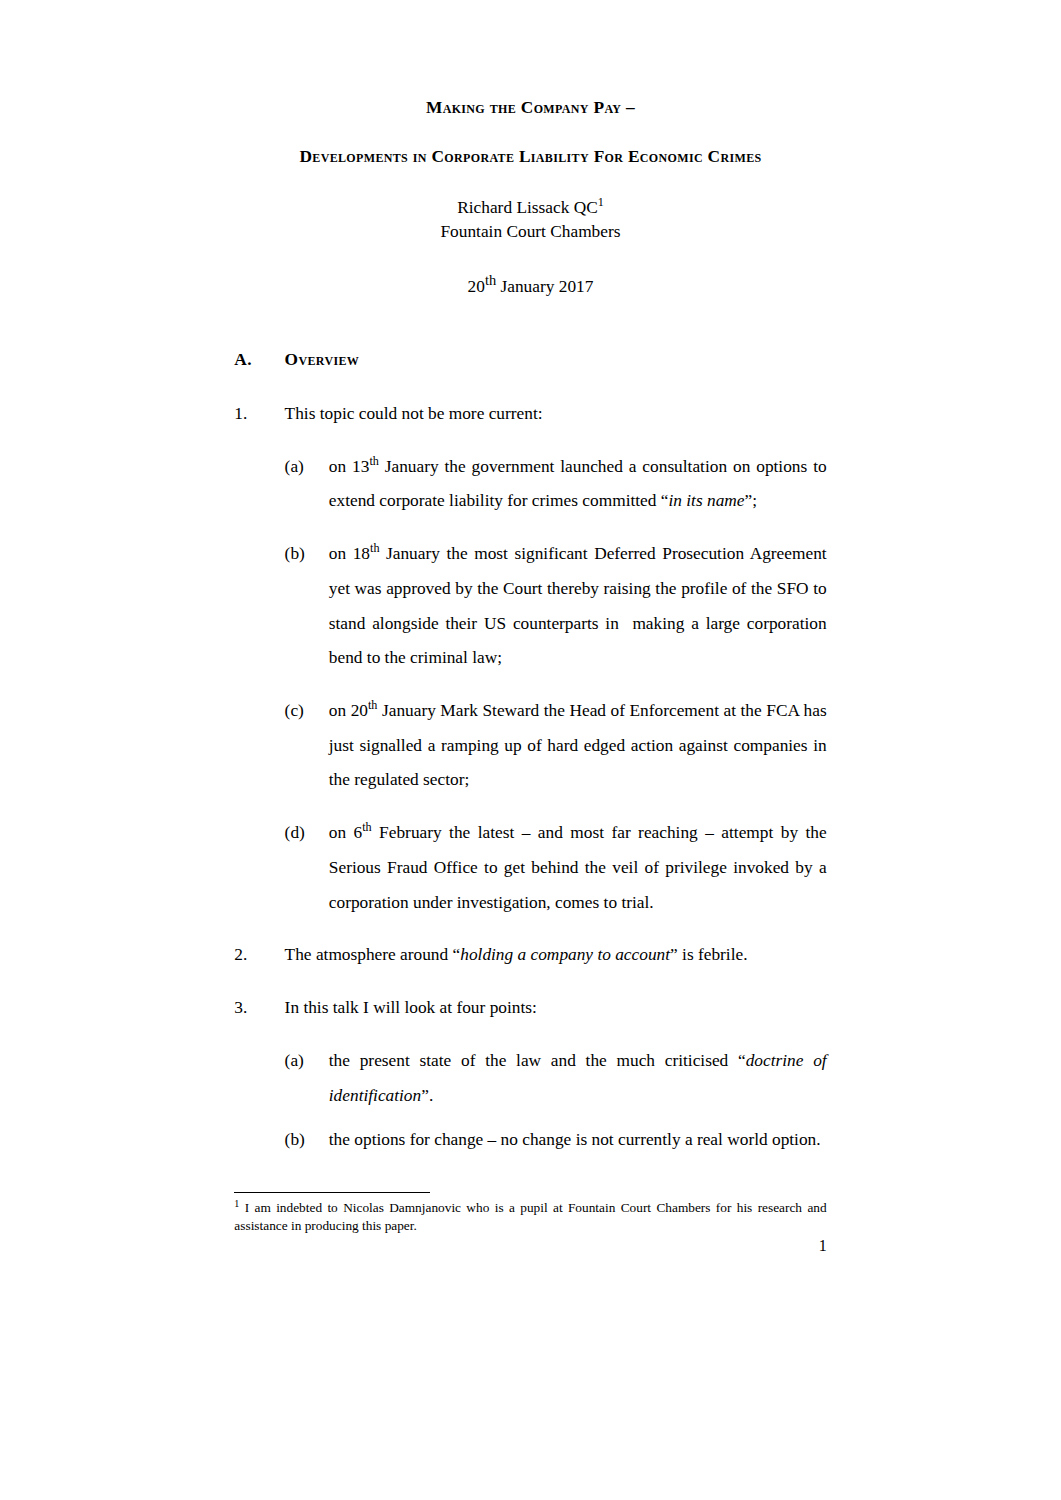Making the Company Pay – Developments in Corporate Liability For Economic Crimes
Richard Lissack QC1
Fountain Court Chambers
20th January 2017
A. Overview
1. This topic could not be more current:
(a) on 13th January the government launched a consultation on options to extend corporate liability for crimes committed “in its name”;
(b) on 18th January the most significant Deferred Prosecution Agreement yet was approved by the Court thereby raising the profile of the SFO to stand alongside their US counterparts in making a large corporation bend to the criminal law;
(c) on 20th January Mark Steward the Head of Enforcement at the FCA has just signalled a ramping up of hard edged action against companies in the regulated sector;
(d) on 6th February the latest – and most far reaching – attempt by the Serious Fraud Office to get behind the veil of privilege invoked by a corporation under investigation, comes to trial.
2. The atmosphere around “holding a company to account” is febrile.
3. In this talk I will look at four points:
(a) the present state of the law and the much criticised “doctrine of identification”.
(b) the options for change – no change is not currently a real world option.
1 I am indebted to Nicolas Damnjanovic who is a pupil at Fountain Court Chambers for his research and assistance in producing this paper.
1